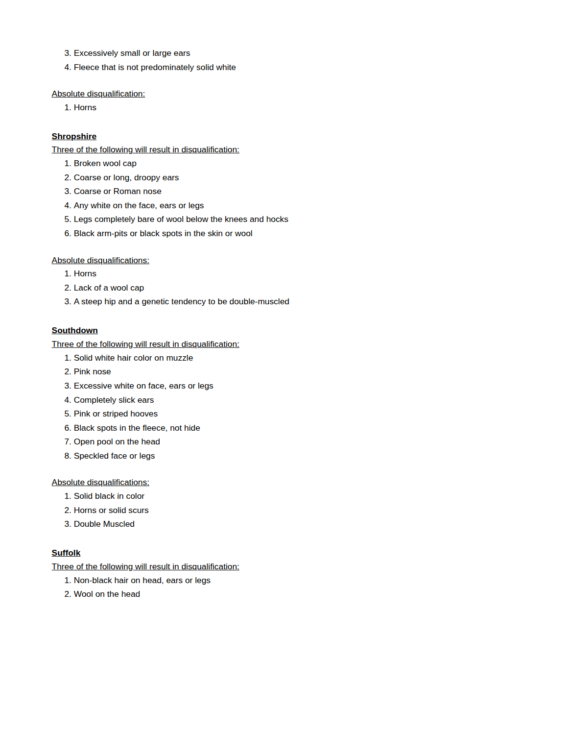Excessively small or large ears
Fleece that is not predominately solid white
Absolute disqualification:
Horns
Shropshire
Three of the following will result in disqualification:
Broken wool cap
Coarse or long, droopy ears
Coarse or Roman nose
Any white on the face, ears or legs
Legs completely bare of wool below the knees and hocks
Black arm-pits or black spots in the skin or wool
Absolute disqualifications:
Horns
Lack of a wool cap
A steep hip and a genetic tendency to be double-muscled
Southdown
Three of the following will result in disqualification:
Solid white hair color on muzzle
Pink nose
Excessive white on face, ears or legs
Completely slick ears
Pink or striped hooves
Black spots in the fleece, not hide
Open pool on the head
Speckled face or legs
Absolute disqualifications:
Solid black in color
Horns or solid scurs
Double Muscled
Suffolk
Three of the following will result in disqualification:
Non-black hair on head, ears or legs
Wool on the head